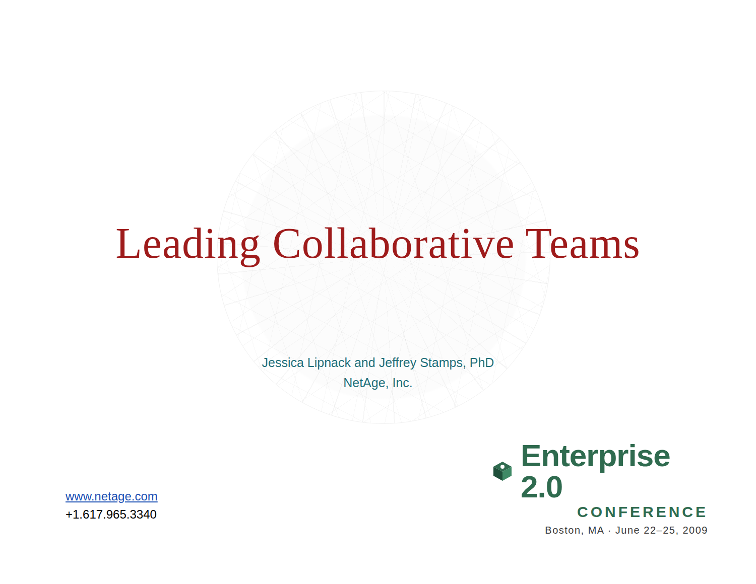Leading Collaborative Teams
Jessica Lipnack and Jeffrey Stamps, PhD
NetAge, Inc.
www.netage.com
+1.617.965.3340
Enterprise 2.0
CONFERENCE
Boston, MA · June 22–25, 2009